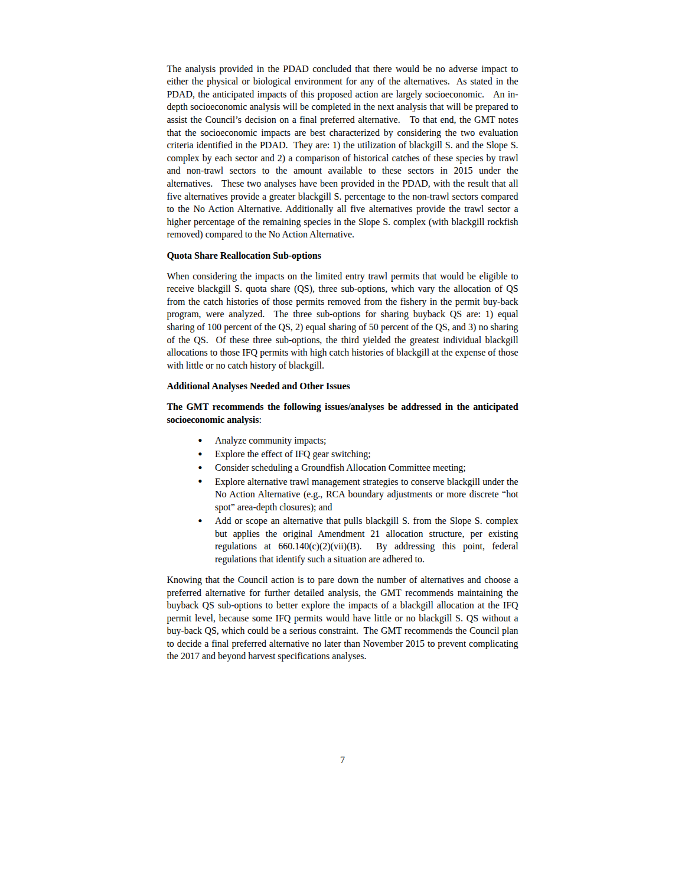The analysis provided in the PDAD concluded that there would be no adverse impact to either the physical or biological environment for any of the alternatives. As stated in the PDAD, the anticipated impacts of this proposed action are largely socioeconomic. An in-depth socioeconomic analysis will be completed in the next analysis that will be prepared to assist the Council’s decision on a final preferred alternative. To that end, the GMT notes that the socioeconomic impacts are best characterized by considering the two evaluation criteria identified in the PDAD. They are: 1) the utilization of blackgill S. and the Slope S. complex by each sector and 2) a comparison of historical catches of these species by trawl and non-trawl sectors to the amount available to these sectors in 2015 under the alternatives. These two analyses have been provided in the PDAD, with the result that all five alternatives provide a greater blackgill S. percentage to the non-trawl sectors compared to the No Action Alternative. Additionally all five alternatives provide the trawl sector a higher percentage of the remaining species in the Slope S. complex (with blackgill rockfish removed) compared to the No Action Alternative.
Quota Share Reallocation Sub-options
When considering the impacts on the limited entry trawl permits that would be eligible to receive blackgill S. quota share (QS), three sub-options, which vary the allocation of QS from the catch histories of those permits removed from the fishery in the permit buy-back program, were analyzed. The three sub-options for sharing buyback QS are: 1) equal sharing of 100 percent of the QS, 2) equal sharing of 50 percent of the QS, and 3) no sharing of the QS. Of these three sub-options, the third yielded the greatest individual blackgill allocations to those IFQ permits with high catch histories of blackgill at the expense of those with little or no catch history of blackgill.
Additional Analyses Needed and Other Issues
The GMT recommends the following issues/analyses be addressed in the anticipated socioeconomic analysis:
Analyze community impacts;
Explore the effect of IFQ gear switching;
Consider scheduling a Groundfish Allocation Committee meeting;
Explore alternative trawl management strategies to conserve blackgill under the No Action Alternative (e.g., RCA boundary adjustments or more discrete “hot spot” area-depth closures); and
Add or scope an alternative that pulls blackgill S. from the Slope S. complex but applies the original Amendment 21 allocation structure, per existing regulations at 660.140(c)(2)(vii)(B). By addressing this point, federal regulations that identify such a situation are adhered to.
Knowing that the Council action is to pare down the number of alternatives and choose a preferred alternative for further detailed analysis, the GMT recommends maintaining the buyback QS sub-options to better explore the impacts of a blackgill allocation at the IFQ permit level, because some IFQ permits would have little or no blackgill S. QS without a buy-back QS, which could be a serious constraint. The GMT recommends the Council plan to decide a final preferred alternative no later than November 2015 to prevent complicating the 2017 and beyond harvest specifications analyses.
7